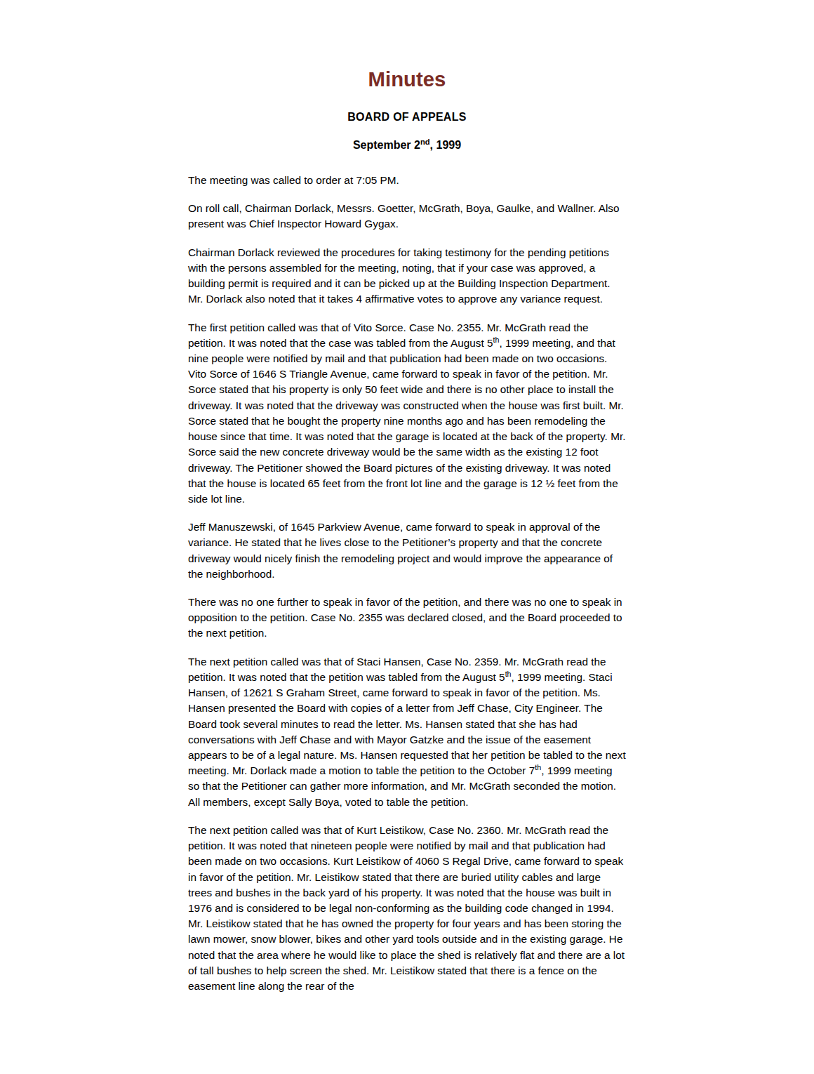Minutes
BOARD OF APPEALS
September 2nd, 1999
The meeting was called to order at 7:05 PM.
On roll call, Chairman Dorlack, Messrs. Goetter, McGrath, Boya, Gaulke, and Wallner. Also present was Chief Inspector Howard Gygax.
Chairman Dorlack reviewed the procedures for taking testimony for the pending petitions with the persons assembled for the meeting, noting, that if your case was approved, a building permit is required and it can be picked up at the Building Inspection Department. Mr. Dorlack also noted that it takes 4 affirmative votes to approve any variance request.
The first petition called was that of Vito Sorce. Case No. 2355. Mr. McGrath read the petition. It was noted that the case was tabled from the August 5th, 1999 meeting, and that nine people were notified by mail and that publication had been made on two occasions. Vito Sorce of 1646 S Triangle Avenue, came forward to speak in favor of the petition. Mr. Sorce stated that his property is only 50 feet wide and there is no other place to install the driveway. It was noted that the driveway was constructed when the house was first built. Mr. Sorce stated that he bought the property nine months ago and has been remodeling the house since that time. It was noted that the garage is located at the back of the property. Mr. Sorce said the new concrete driveway would be the same width as the existing 12 foot driveway. The Petitioner showed the Board pictures of the existing driveway. It was noted that the house is located 65 feet from the front lot line and the garage is 12 ½ feet from the side lot line.
Jeff Manuszewski, of 1645 Parkview Avenue, came forward to speak in approval of the variance. He stated that he lives close to the Petitioner’s property and that the concrete driveway would nicely finish the remodeling project and would improve the appearance of the neighborhood.
There was no one further to speak in favor of the petition, and there was no one to speak in opposition to the petition. Case No. 2355 was declared closed, and the Board proceeded to the next petition.
The next petition called was that of Staci Hansen, Case No. 2359. Mr. McGrath read the petition. It was noted that the petition was tabled from the August 5th, 1999 meeting. Staci Hansen, of 12621 S Graham Street, came forward to speak in favor of the petition. Ms. Hansen presented the Board with copies of a letter from Jeff Chase, City Engineer. The Board took several minutes to read the letter. Ms. Hansen stated that she has had conversations with Jeff Chase and with Mayor Gatzke and the issue of the easement appears to be of a legal nature. Ms. Hansen requested that her petition be tabled to the next meeting. Mr. Dorlack made a motion to table the petition to the October 7th, 1999 meeting so that the Petitioner can gather more information, and Mr. McGrath seconded the motion. All members, except Sally Boya, voted to table the petition.
The next petition called was that of Kurt Leistikow, Case No. 2360. Mr. McGrath read the petition. It was noted that nineteen people were notified by mail and that publication had been made on two occasions. Kurt Leistikow of 4060 S Regal Drive, came forward to speak in favor of the petition. Mr. Leistikow stated that there are buried utility cables and large trees and bushes in the back yard of his property. It was noted that the house was built in 1976 and is considered to be legal non-conforming as the building code changed in 1994. Mr. Leistikow stated that he has owned the property for four years and has been storing the lawn mower, snow blower, bikes and other yard tools outside and in the existing garage. He noted that the area where he would like to place the shed is relatively flat and there are a lot of tall bushes to help screen the shed. Mr. Leistikow stated that there is a fence on the easement line along the rear of the